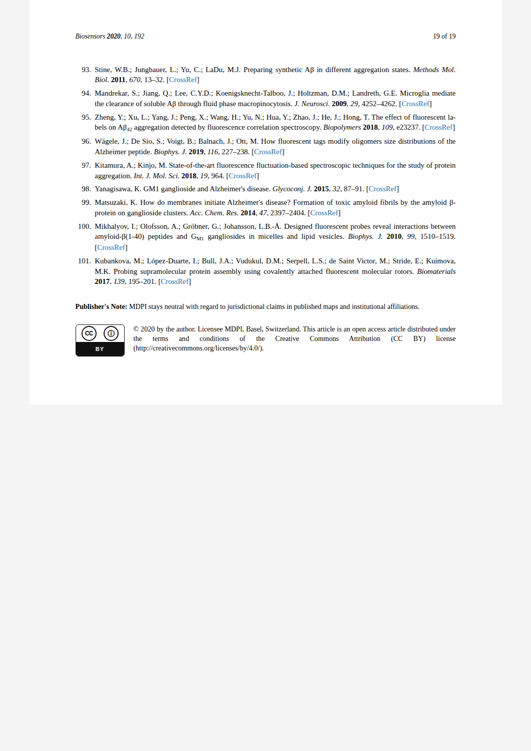Biosensors 2020, 10, 192
19 of 19
Stine, W.B.; Jungbauer, L.; Yu, C.; LaDu, M.J. Preparing synthetic Aβ in different aggregation states. Methods Mol. Biol. 2011, 670, 13–32. [CrossRef]
Mandrekar, S.; Jiang, Q.; Lee, C.Y.D.; Koenigsknecht-Talboo, J.; Holtzman, D.M.; Landreth, G.E. Microglia mediate the clearance of soluble Aβ through fluid phase macropinocytosis. J. Neurosci. 2009, 29, 4252–4262. [CrossRef]
Zheng, Y.; Xu, L.; Yang, J.; Peng, X.; Wang, H.; Yu, N.; Hua, Y.; Zhao, J.; He, J.; Hong, T. The effect of fluorescent labels on Aβ42 aggregation detected by fluorescence correlation spectroscopy. Biopolymers 2018, 109, e23237. [CrossRef]
Wägele, J.; De Sio, S.; Voigt, B.; Balnach, J.; Ott, M. How fluorescent tags modify oligomers size distributions of the Alzheimer peptide. Biophys. J. 2019, 116, 227–238. [CrossRef]
Kitamura, A.; Kinjo, M. State-of-the-art fluorescence fluctuation-based spectroscopic techniques for the study of protein aggregation. Int. J. Mol. Sci. 2018, 19, 964. [CrossRef]
Yanagisawa, K. GM1 ganglioside and Alzheimer's disease. Glycoconj. J. 2015, 32, 87–91. [CrossRef]
Matsuzaki, K. How do membranes initiate Alzheimer's disease? Formation of toxic amyloid fibrils by the amyloid β-protein on ganglioside clusters. Acc. Chem. Res. 2014, 47, 2397–2404. [CrossRef]
Mikhalyov, I.; Olofsson, A.; Gröbner, G.; Johansson, L.B.-Å. Designed fluorescent probes reveal interactions between amyloid-β(1-40) peptides and GM1 gangliosides in micelles and lipid vesicles. Biophys. J. 2010, 99, 1510–1519. [CrossRef]
Kubankova, M.; López-Duarte, I.; Bull, J.A.; Vudukul, D.M.; Serpell, L.S.; de Saint Victor, M.; Stride, E.; Kuimova, M.K. Probing supramolecular protein assembly using covalently attached fluorescent molecular rotors. Biomaterials 2017, 139, 195–201. [CrossRef]
Publisher's Note: MDPI stays neutral with regard to jurisdictional claims in published maps and institutional affiliations.
CC ⓘ
BY
© 2020 by the author. Licensee MDPI, Basel, Switzerland. This article is an open access article distributed under the terms and conditions of the Creative Commons Attribution (CC BY) license (http://creativecommons.org/licenses/by/4.0/).